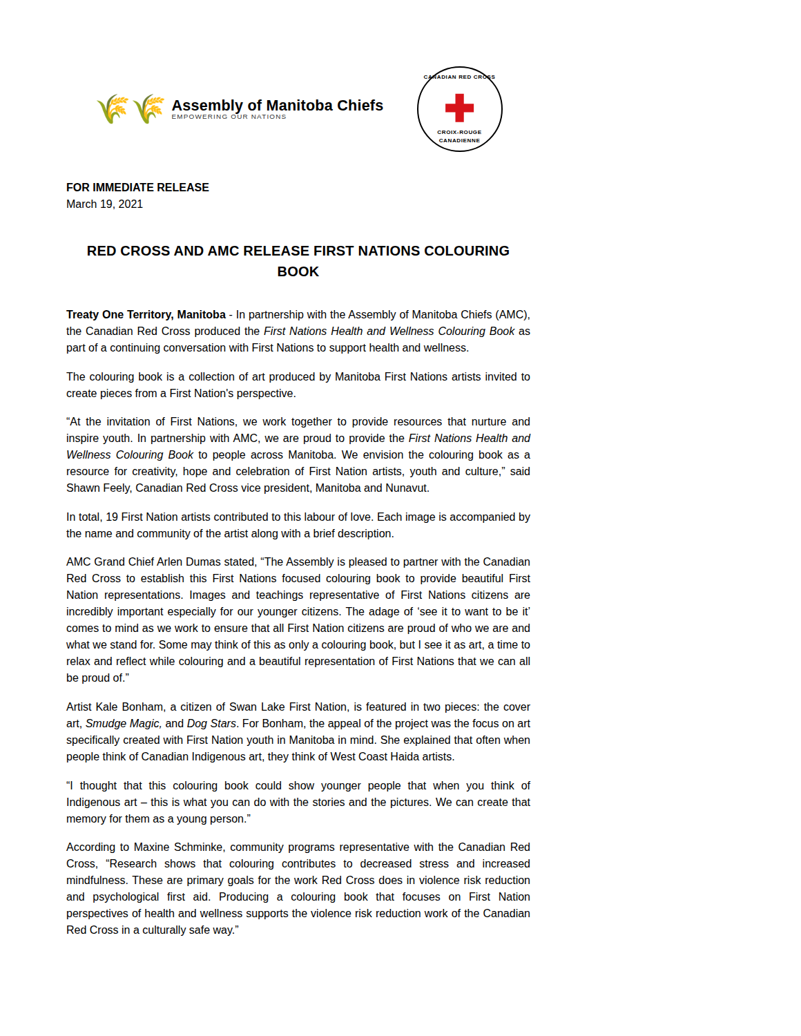🌾🌾
Assembly of Manitoba Chiefs
EMPOWERING OUR NATIONS
CANADIAN RED CROSS ✚ CROIX-ROUGE CANADIENNE
FOR IMMEDIATE RELEASE
March 19, 2021
RED CROSS AND AMC RELEASE FIRST NATIONS COLOURING BOOK
Treaty One Territory, Manitoba - In partnership with the Assembly of Manitoba Chiefs (AMC), the Canadian Red Cross produced the First Nations Health and Wellness Colouring Book as part of a continuing conversation with First Nations to support health and wellness.
The colouring book is a collection of art produced by Manitoba First Nations artists invited to create pieces from a First Nation's perspective.
“At the invitation of First Nations, we work together to provide resources that nurture and inspire youth. In partnership with AMC, we are proud to provide the First Nations Health and Wellness Colouring Book to people across Manitoba. We envision the colouring book as a resource for creativity, hope and celebration of First Nation artists, youth and culture,” said Shawn Feely, Canadian Red Cross vice president, Manitoba and Nunavut.
In total, 19 First Nation artists contributed to this labour of love. Each image is accompanied by the name and community of the artist along with a brief description.
AMC Grand Chief Arlen Dumas stated, “The Assembly is pleased to partner with the Canadian Red Cross to establish this First Nations focused colouring book to provide beautiful First Nation representations. Images and teachings representative of First Nations citizens are incredibly important especially for our younger citizens. The adage of ‘see it to want to be it’ comes to mind as we work to ensure that all First Nation citizens are proud of who we are and what we stand for. Some may think of this as only a colouring book, but I see it as art, a time to relax and reflect while colouring and a beautiful representation of First Nations that we can all be proud of.”
Artist Kale Bonham, a citizen of Swan Lake First Nation, is featured in two pieces: the cover art, Smudge Magic, and Dog Stars. For Bonham, the appeal of the project was the focus on art specifically created with First Nation youth in Manitoba in mind. She explained that often when people think of Canadian Indigenous art, they think of West Coast Haida artists.
“I thought that this colouring book could show younger people that when you think of Indigenous art – this is what you can do with the stories and the pictures. We can create that memory for them as a young person.”
According to Maxine Schminke, community programs representative with the Canadian Red Cross, “Research shows that colouring contributes to decreased stress and increased mindfulness. These are primary goals for the work Red Cross does in violence risk reduction and psychological first aid. Producing a colouring book that focuses on First Nation perspectives of health and wellness supports the violence risk reduction work of the Canadian Red Cross in a culturally safe way.”